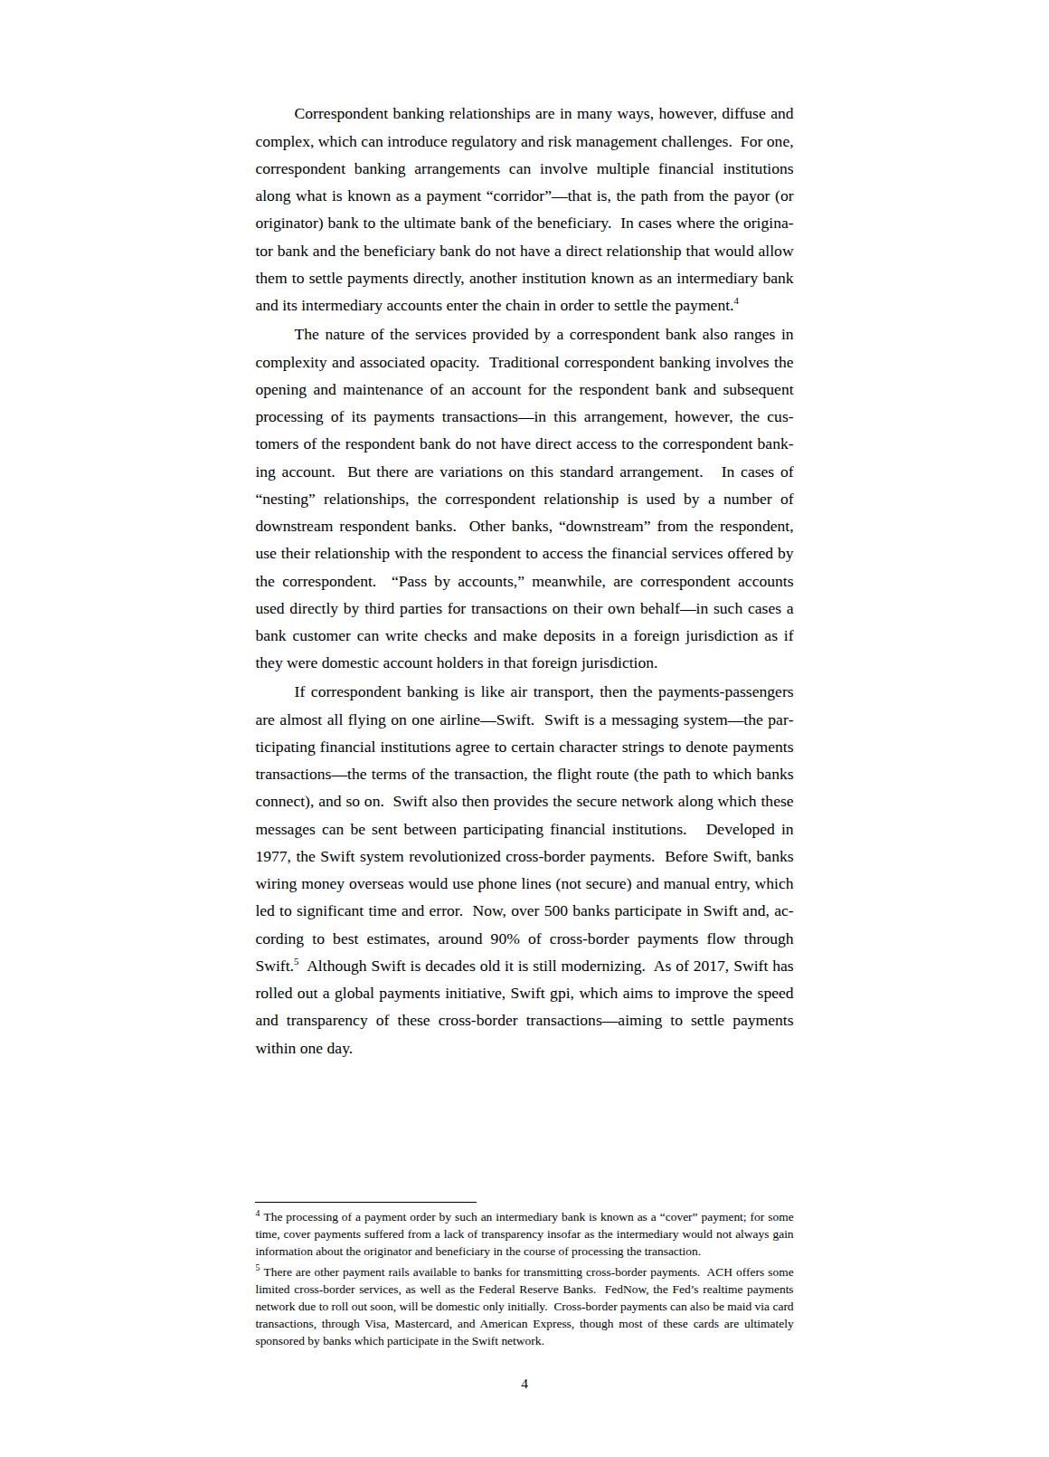Correspondent banking relationships are in many ways, however, diffuse and complex, which can introduce regulatory and risk management challenges. For one, correspondent banking arrangements can involve multiple financial institutions along what is known as a payment “corridor”—that is, the path from the payor (or originator) bank to the ultimate bank of the beneficiary. In cases where the originator bank and the beneficiary bank do not have a direct relationship that would allow them to settle payments directly, another institution known as an intermediary bank and its intermediary accounts enter the chain in order to settle the payment.4
The nature of the services provided by a correspondent bank also ranges in complexity and associated opacity. Traditional correspondent banking involves the opening and maintenance of an account for the respondent bank and subsequent processing of its payments transactions—in this arrangement, however, the customers of the respondent bank do not have direct access to the correspondent banking account. But there are variations on this standard arrangement. In cases of “nesting” relationships, the correspondent relationship is used by a number of downstream respondent banks. Other banks, “downstream” from the respondent, use their relationship with the respondent to access the financial services offered by the correspondent. “Pass by accounts,” meanwhile, are correspondent accounts used directly by third parties for transactions on their own behalf—in such cases a bank customer can write checks and make deposits in a foreign jurisdiction as if they were domestic account holders in that foreign jurisdiction.
If correspondent banking is like air transport, then the payments-passengers are almost all flying on one airline—Swift. Swift is a messaging system—the participating financial institutions agree to certain character strings to denote payments transactions—the terms of the transaction, the flight route (the path to which banks connect), and so on. Swift also then provides the secure network along which these messages can be sent between participating financial institutions. Developed in 1977, the Swift system revolutionized cross-border payments. Before Swift, banks wiring money overseas would use phone lines (not secure) and manual entry, which led to significant time and error. Now, over 500 banks participate in Swift and, according to best estimates, around 90% of cross-border payments flow through Swift.5 Although Swift is decades old it is still modernizing. As of 2017, Swift has rolled out a global payments initiative, Swift gpi, which aims to improve the speed and transparency of these cross-border transactions—aiming to settle payments within one day.
4 The processing of a payment order by such an intermediary bank is known as a “cover” payment; for some time, cover payments suffered from a lack of transparency insofar as the intermediary would not always gain information about the originator and beneficiary in the course of processing the transaction.
5 There are other payment rails available to banks for transmitting cross-border payments. ACH offers some limited cross-border services, as well as the Federal Reserve Banks. FedNow, the Fed’s realtime payments network due to roll out soon, will be domestic only initially. Cross-border payments can also be maid via card transactions, through Visa, Mastercard, and American Express, though most of these cards are ultimately sponsored by banks which participate in the Swift network.
4